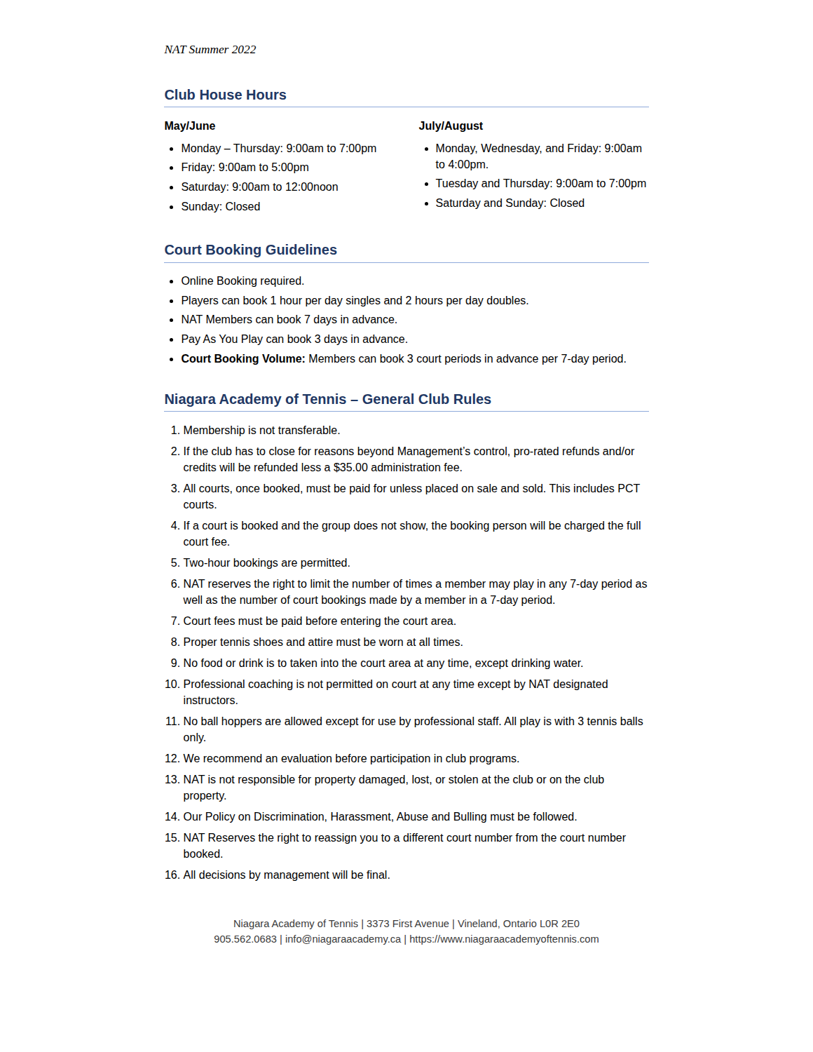NAT Summer 2022
Club House Hours
May/June
Monday – Thursday: 9:00am to 7:00pm
Friday: 9:00am to 5:00pm
Saturday: 9:00am to 12:00noon
Sunday: Closed
July/August
Monday, Wednesday, and Friday: 9:00am to 4:00pm.
Tuesday and Thursday: 9:00am to 7:00pm
Saturday and Sunday: Closed
Court Booking Guidelines
Online Booking required.
Players can book 1 hour per day singles and 2 hours per day doubles.
NAT Members can book 7 days in advance.
Pay As You Play can book 3 days in advance.
Court Booking Volume: Members can book 3 court periods in advance per 7-day period.
Niagara Academy of Tennis – General Club Rules
Membership is not transferable.
If the club has to close for reasons beyond Management’s control, pro-rated refunds and/or credits will be refunded less a $35.00 administration fee.
All courts, once booked, must be paid for unless placed on sale and sold. This includes PCT courts.
If a court is booked and the group does not show, the booking person will be charged the full court fee.
Two-hour bookings are permitted.
NAT reserves the right to limit the number of times a member may play in any 7-day period as well as the number of court bookings made by a member in a 7-day period.
Court fees must be paid before entering the court area.
Proper tennis shoes and attire must be worn at all times.
No food or drink is to taken into the court area at any time, except drinking water.
Professional coaching is not permitted on court at any time except by NAT designated instructors.
No ball hoppers are allowed except for use by professional staff. All play is with 3 tennis balls only.
We recommend an evaluation before participation in club programs.
NAT is not responsible for property damaged, lost, or stolen at the club or on the club property.
Our Policy on Discrimination, Harassment, Abuse and Bulling must be followed.
NAT Reserves the right to reassign you to a different court number from the court number booked.
All decisions by management will be final.
Niagara Academy of Tennis | 3373 First Avenue | Vineland, Ontario L0R 2E0
905.562.0683 | info@niagaraacademy.ca | https://www.niagaraacademyoftennis.com